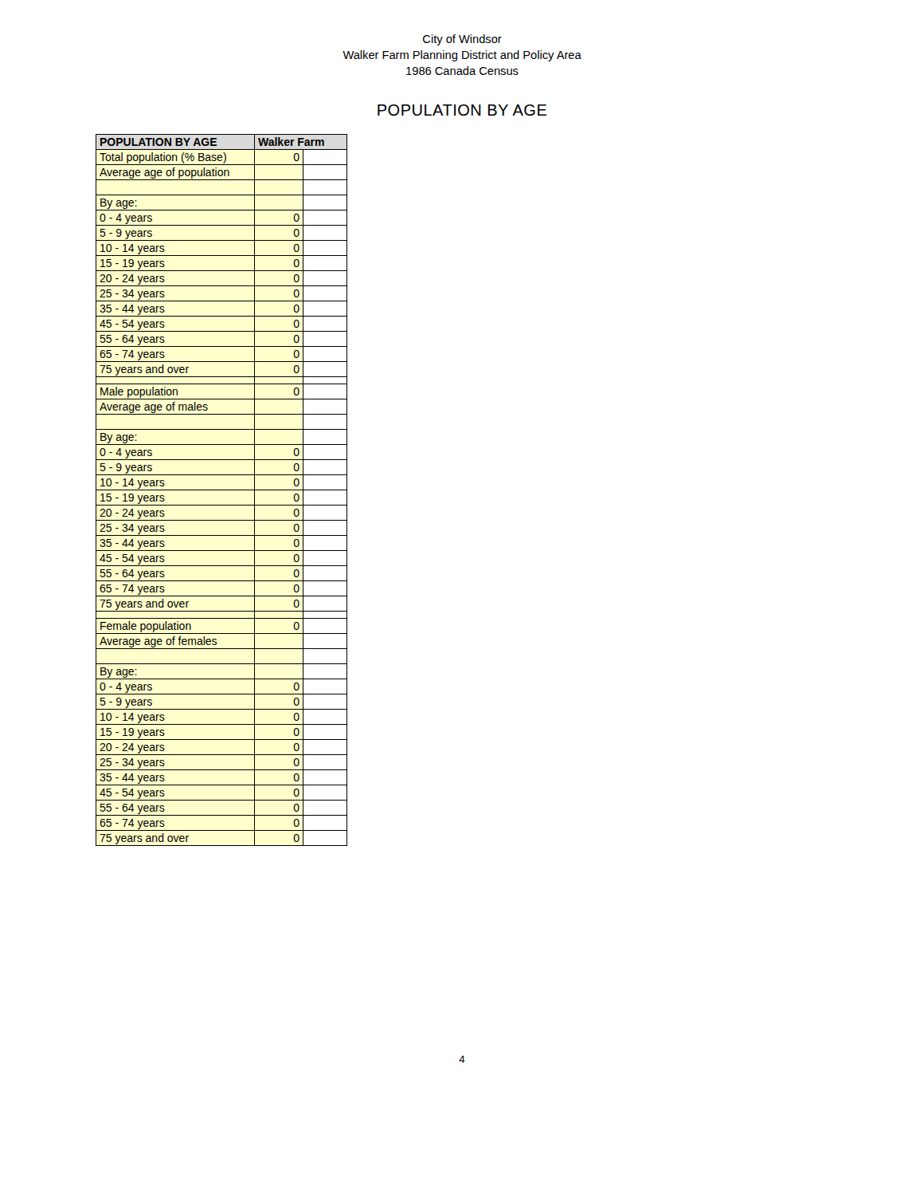City of Windsor
Walker Farm Planning District and Policy Area
1986 Canada Census
POPULATION BY AGE
| POPULATION BY AGE | Walker Farm |
| --- | --- |
| Total population (% Base) | 0 | |
| Average age of population | | |
| By age: | | |
| 0 - 4 years | 0 | |
| 5 - 9 years | 0 | |
| 10 - 14 years | 0 | |
| 15 - 19 years | 0 | |
| 20 - 24 years | 0 | |
| 25 - 34 years | 0 | |
| 35 - 44 years | 0 | |
| 45 - 54 years | 0 | |
| 55 - 64 years | 0 | |
| 65 - 74 years | 0 | |
| 75 years and over | 0 | |
| Male population | 0 | |
| Average age of males | | |
| By age: | | |
| 0 - 4 years | 0 | |
| 5 - 9 years | 0 | |
| 10 - 14 years | 0 | |
| 15 - 19 years | 0 | |
| 20 - 24 years | 0 | |
| 25 - 34 years | 0 | |
| 35 - 44 years | 0 | |
| 45 - 54 years | 0 | |
| 55 - 64 years | 0 | |
| 65 - 74 years | 0 | |
| 75 years and over | 0 | |
| Female population | 0 | |
| Average age of females | | |
| By age: | | |
| 0 - 4 years | 0 | |
| 5 - 9 years | 0 | |
| 10 - 14 years | 0 | |
| 15 - 19 years | 0 | |
| 20 - 24 years | 0 | |
| 25 - 34 years | 0 | |
| 35 - 44 years | 0 | |
| 45 - 54 years | 0 | |
| 55 - 64 years | 0 | |
| 65 - 74 years | 0 | |
| 75 years and over | 0 | |
4